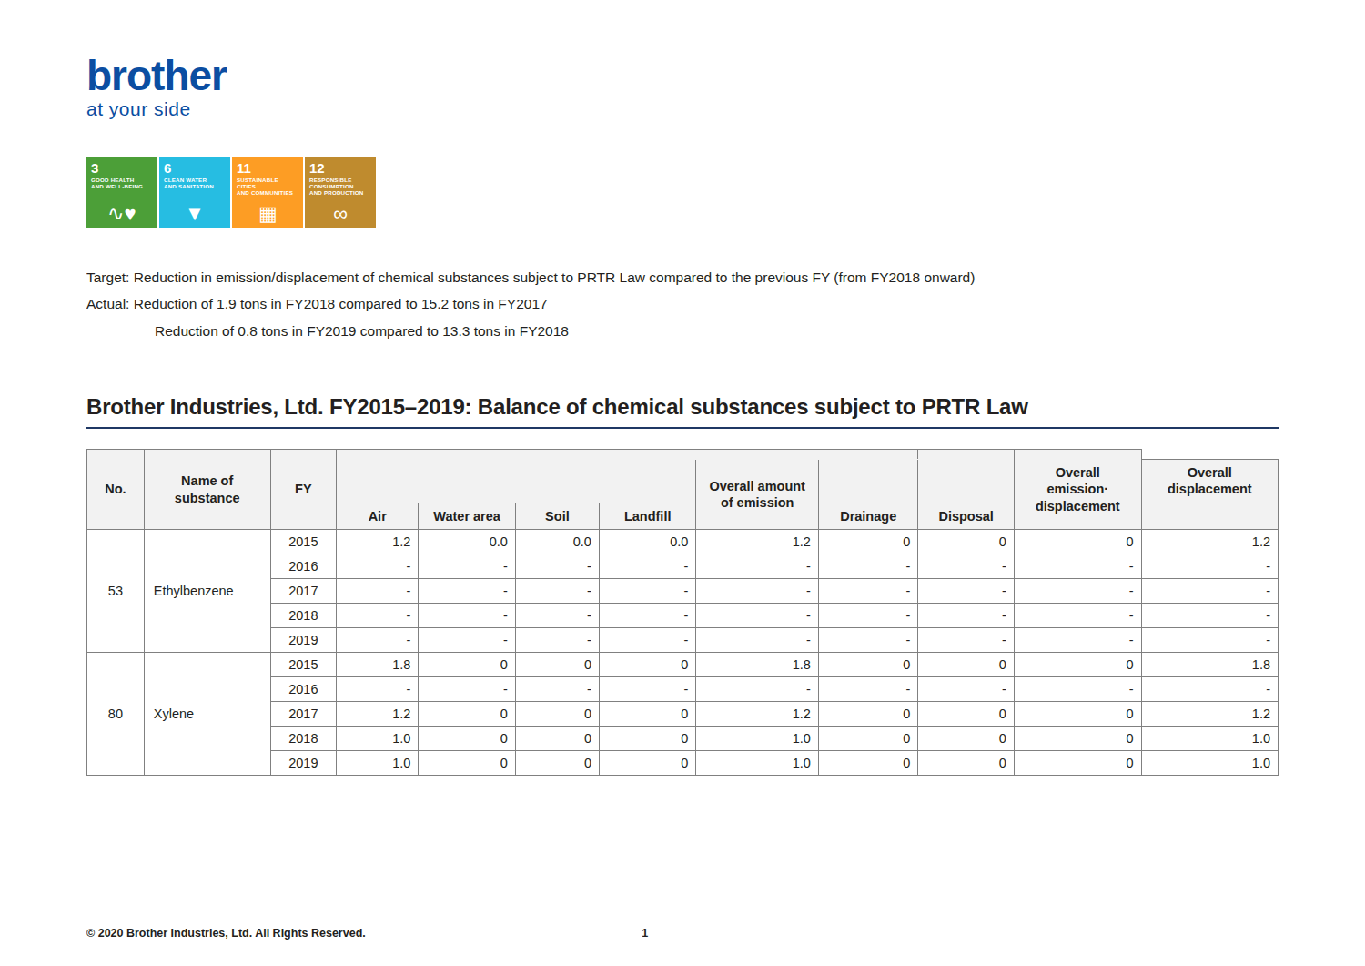brother
at your side
3
GOOD HEALTH
AND WELL-BEING
∿♥
6
CLEAN WATER
AND SANITATION
▼
11
SUSTAINABLE CITIES
AND COMMUNITIES
▦
12
RESPONSIBLE
CONSUMPTION
AND PRODUCTION
∞
Target: Reduction in emission/displacement of chemical substances subject to PRTR Law compared to the previous FY (from FY2018 onward)
Actual: Reduction of 1.9 tons in FY2018 compared to 15.2 tons in FY2017
Reduction of 0.8 tons in FY2019 compared to 13.3 tons in FY2018
Brother Industries, Ltd. FY2015–2019: Balance of chemical substances subject to PRTR Law
| No. | Name of substance | FY | | | Overall emission· displacement |
| --- | --- | --- | --- | --- | --- |
| | Overall amount of emission | | Overall displacement |
| Air | Water area | Soil | Landfill | Drainage | Disposal | |
| 53 | Ethylbenzene | 2015 | 1.2 | 0.0 | 0.0 | 0.0 | 1.2 | 0 | 0 | 0 | 1.2 |
| 2016 | - | - | - | - | - | - | - | - | - |
| 2017 | - | - | - | - | - | - | - | - | - |
| 2018 | - | - | - | - | - | - | - | - | - |
| 2019 | - | - | - | - | - | - | - | - | - |
| 80 | Xylene | 2015 | 1.8 | 0 | 0 | 0 | 1.8 | 0 | 0 | 0 | 1.8 |
| 2016 | - | - | - | - | - | - | - | - | - |
| 2017 | 1.2 | 0 | 0 | 0 | 1.2 | 0 | 0 | 0 | 1.2 |
| 2018 | 1.0 | 0 | 0 | 0 | 1.0 | 0 | 0 | 0 | 1.0 |
| 2019 | 1.0 | 0 | 0 | 0 | 1.0 | 0 | 0 | 0 | 1.0 |
© 2020 Brother Industries, Ltd. All Rights Reserved. 1